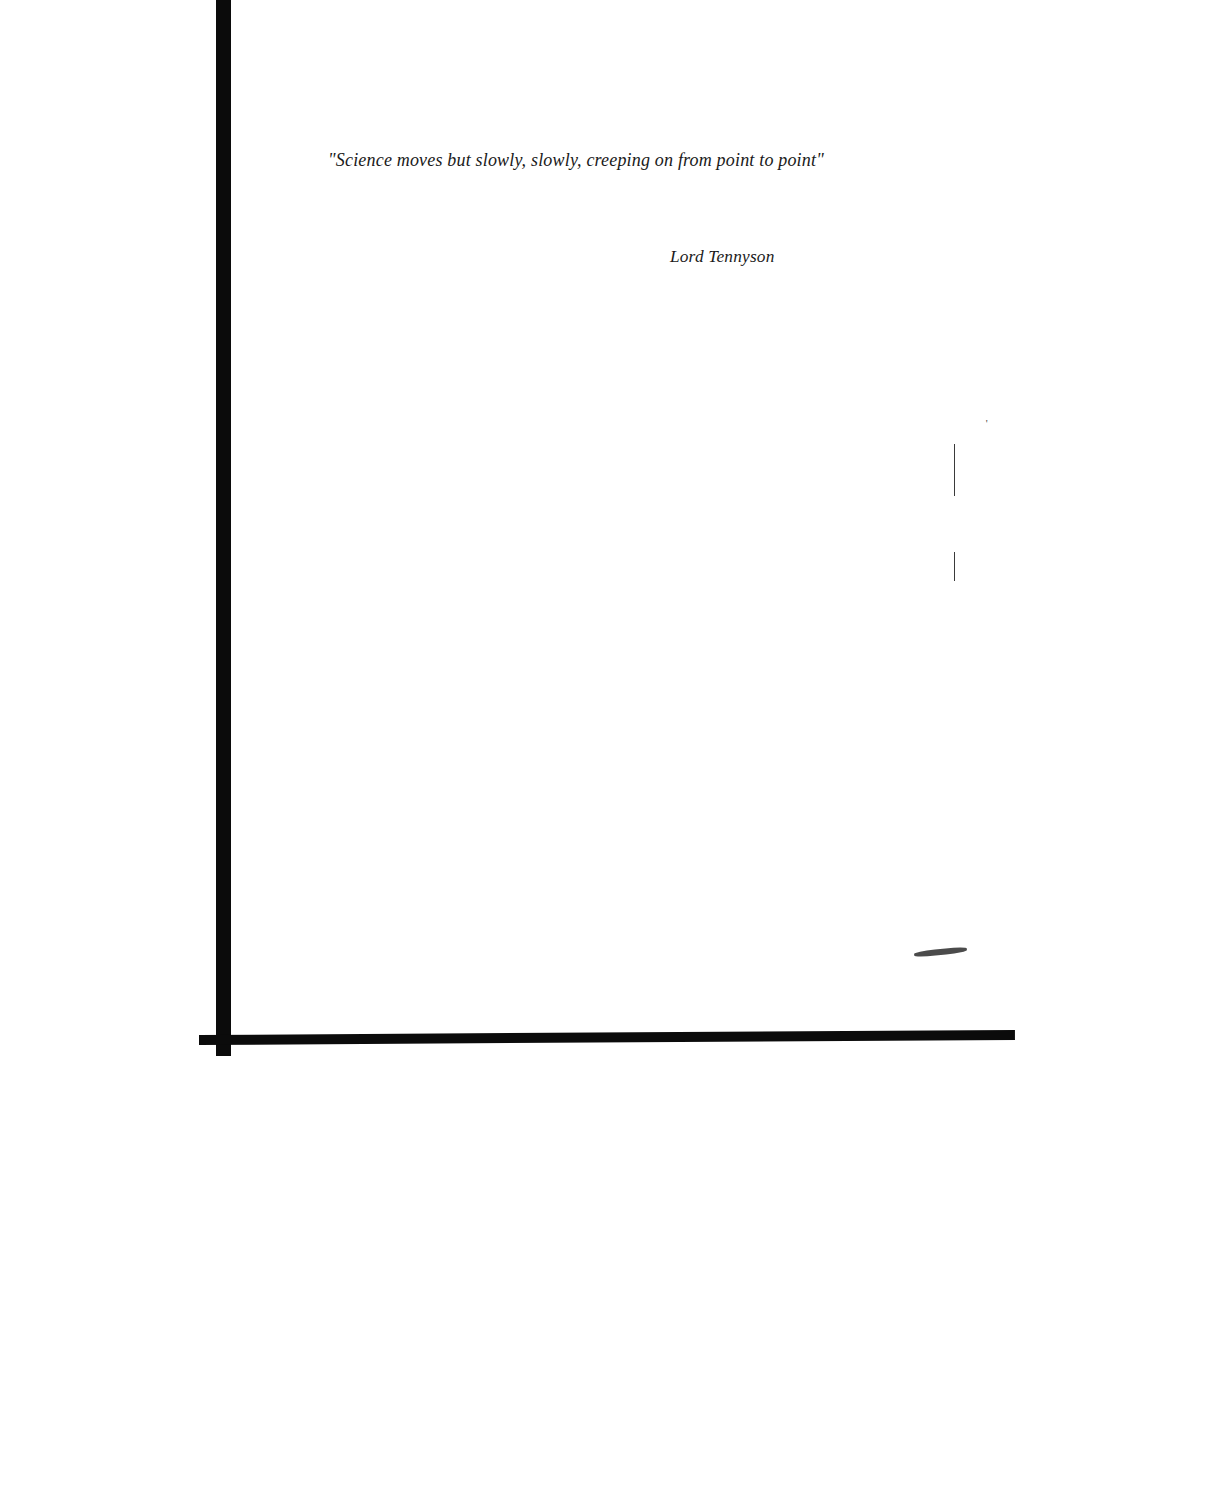"Science moves but slowly, slowly, creeping on from point to point"
Lord Tennyson
'